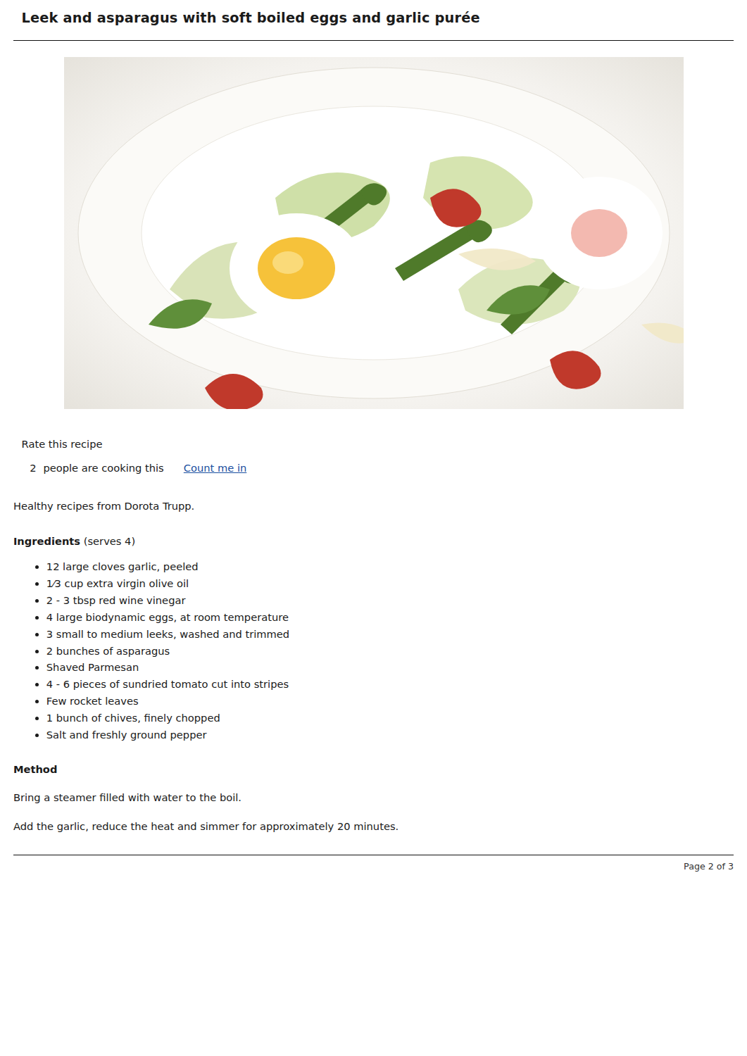Leek and asparagus with soft boiled eggs and garlic purée
Rate this recipe
2 people are cooking this Count me in
Healthy recipes from Dorota Trupp.
Ingredients
(serves 4)
12 large cloves garlic, peeled
1⁄3 cup extra virgin olive oil
2 - 3 tbsp red wine vinegar
4 large biodynamic eggs, at room temperature
3 small to medium leeks, washed and trimmed
2 bunches of asparagus
Shaved Parmesan
4 - 6 pieces of sundried tomato cut into stripes
Few rocket leaves
1 bunch of chives, finely chopped
Salt and freshly ground pepper
Method
Bring a steamer filled with water to the boil.
Add the garlic, reduce the heat and simmer for approximately 20 minutes.
Page 2 of 3